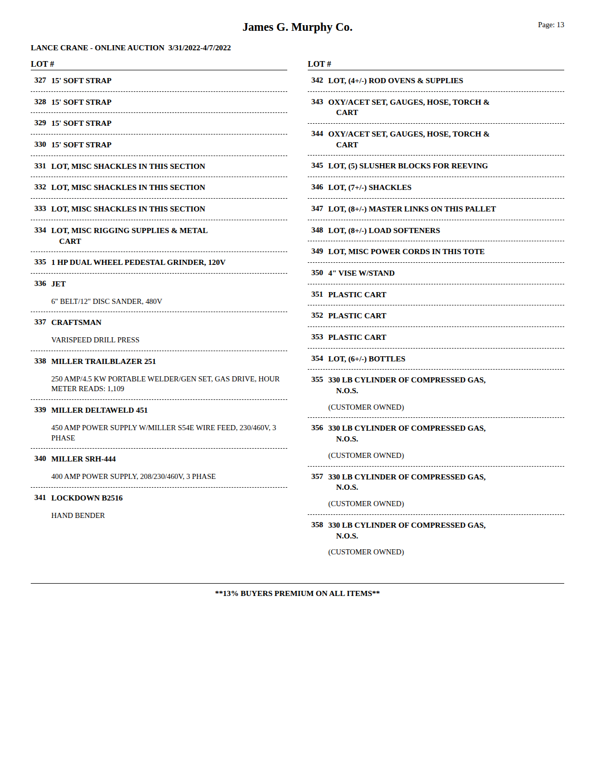Page: 13
James G. Murphy Co.
LANCE CRANE - ONLINE AUCTION 3/31/2022-4/7/2022
LOT #
327
15' SOFT STRAP
328
15' SOFT STRAP
329
15' SOFT STRAP
330
15' SOFT STRAP
331
LOT, MISC SHACKLES IN THIS SECTION
332
LOT, MISC SHACKLES IN THIS SECTION
333
LOT, MISC SHACKLES IN THIS SECTION
334
LOT, MISC RIGGING SUPPLIES & METAL
CART
335
1 HP DUAL WHEEL PEDESTAL GRINDER, 120V
336
JET
6" BELT/12" DISC SANDER, 480V
337
CRAFTSMAN
VARISPEED DRILL PRESS
338
MILLER TRAILBLAZER 251
250 AMP/4.5 KW PORTABLE WELDER/GEN SET, GAS DRIVE, HOUR METER READS: 1,109
339
MILLER DELTAWELD 451
450 AMP POWER SUPPLY W/MILLER S54E WIRE FEED, 230/460V, 3 PHASE
340
MILLER SRH-444
400 AMP POWER SUPPLY, 208/230/460V, 3 PHASE
341
LOCKDOWN B2516
HAND BENDER
LOT #
342
LOT, (4+/-) ROD OVENS & SUPPLIES
343
OXY/ACET SET, GAUGES, HOSE, TORCH &
CART
344
OXY/ACET SET, GAUGES, HOSE, TORCH &
CART
345
LOT, (5) SLUSHER BLOCKS FOR REEVING
346
LOT, (7+/-) SHACKLES
347
LOT, (8+/-) MASTER LINKS ON THIS PALLET
348
LOT, (8+/-) LOAD SOFTENERS
349
LOT, MISC POWER CORDS IN THIS TOTE
350
4" VISE W/STAND
351
PLASTIC CART
352
PLASTIC CART
353
PLASTIC CART
354
LOT, (6+/-) BOTTLES
355
330 LB CYLINDER OF COMPRESSED GAS,
N.O.S.
(CUSTOMER OWNED)
356
330 LB CYLINDER OF COMPRESSED GAS,
N.O.S.
(CUSTOMER OWNED)
357
330 LB CYLINDER OF COMPRESSED GAS,
N.O.S.
(CUSTOMER OWNED)
358
330 LB CYLINDER OF COMPRESSED GAS,
N.O.S.
(CUSTOMER OWNED)
**13% BUYERS PREMIUM ON ALL ITEMS**